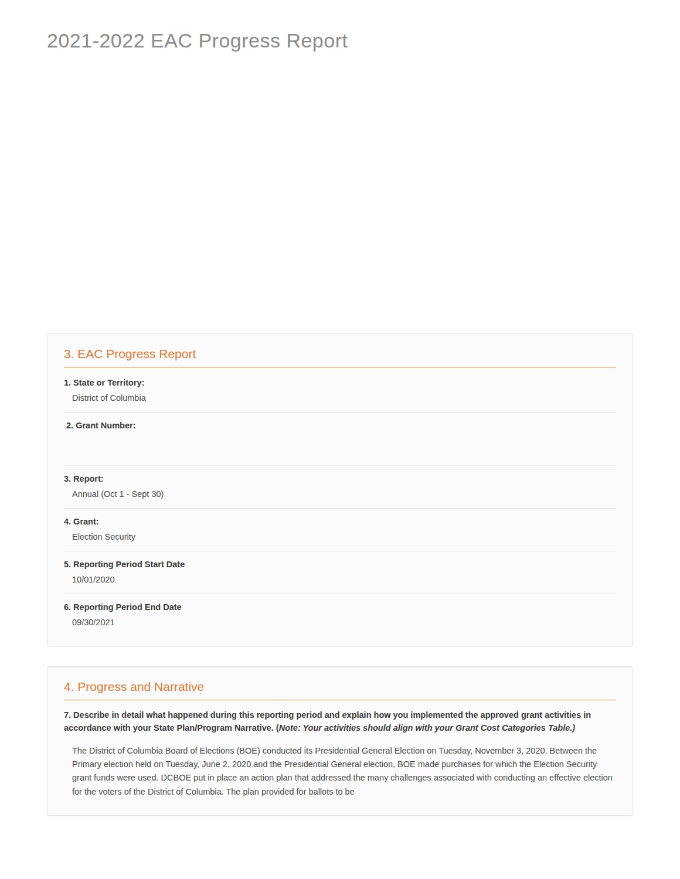2021-2022 EAC Progress Report
3. EAC Progress Report
1. State or Territory:
District of Columbia
2. Grant Number:
3. Report:
Annual (Oct 1 - Sept 30)
4. Grant:
Election Security
5. Reporting Period Start Date
10/01/2020
6. Reporting Period End Date
09/30/2021
4. Progress and Narrative
7. Describe in detail what happened during this reporting period and explain how you implemented the approved grant activities in accordance with your State Plan/Program Narrative. (Note: Your activities should align with your Grant Cost Categories Table.)
The District of Columbia Board of Elections (BOE) conducted its Presidential General Election on Tuesday, November 3, 2020. Between the Primary election held on Tuesday, June 2, 2020 and the Presidential General election, BOE made purchases for which the Election Security grant funds were used. DCBOE put in place an action plan that addressed the many challenges associated with conducting an effective election for the voters of the District of Columbia. The plan provided for ballots to be